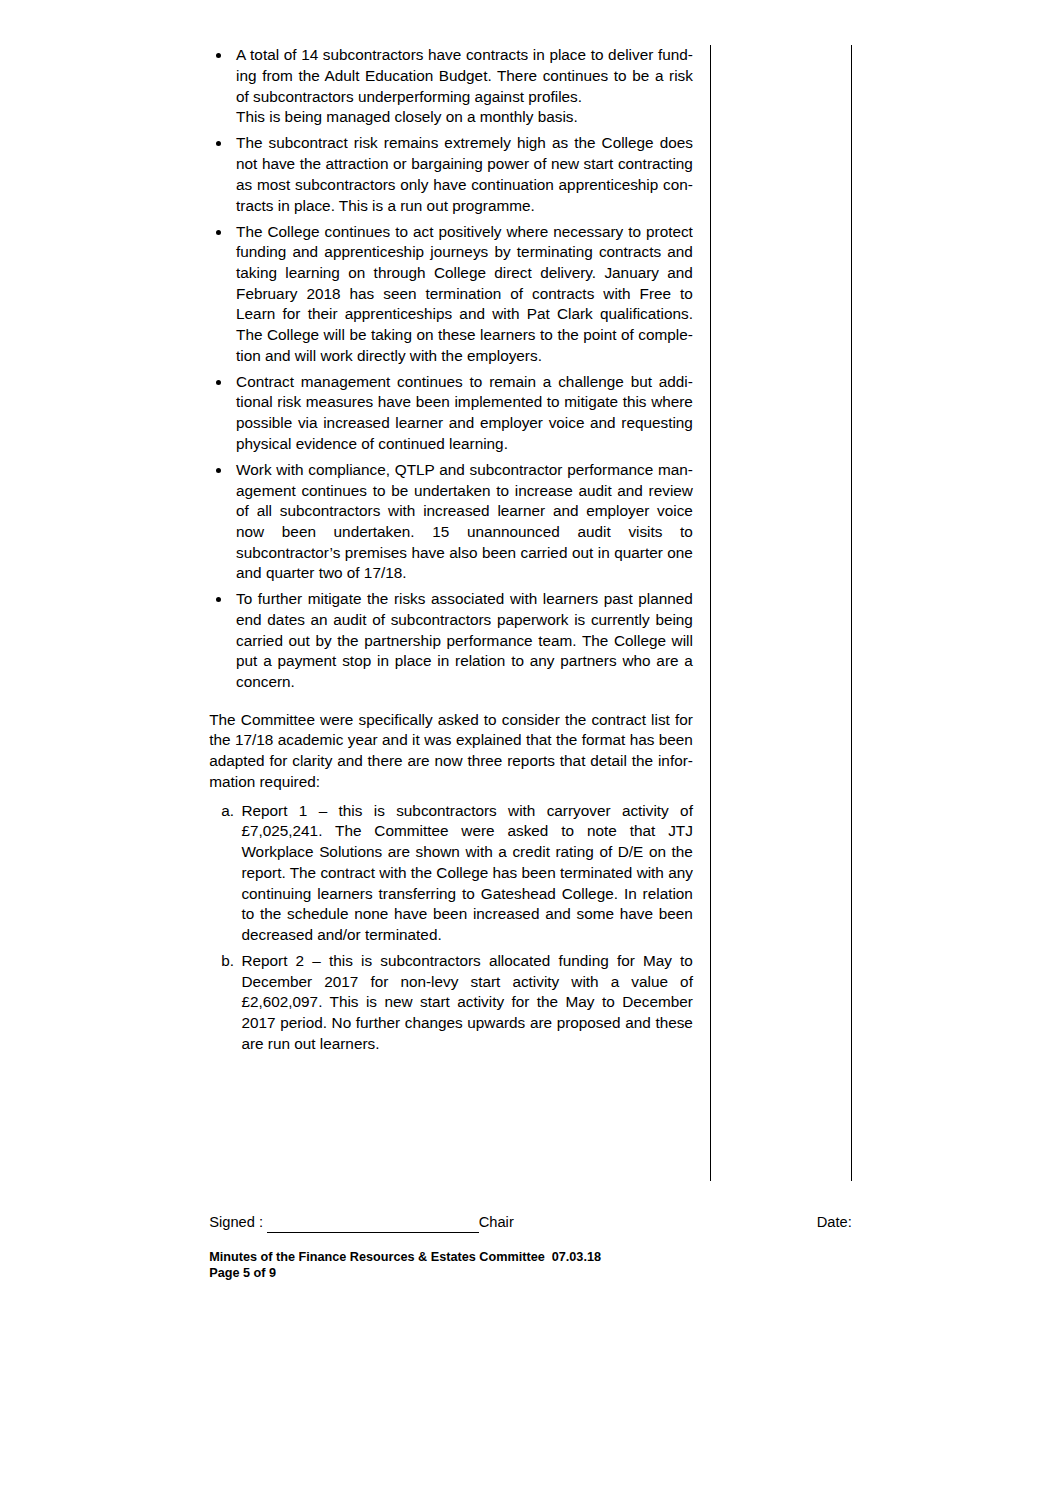A total of 14 subcontractors have contracts in place to deliver funding from the Adult Education Budget. There continues to be a risk of subcontractors underperforming against profiles.
This is being managed closely on a monthly basis.
The subcontract risk remains extremely high as the College does not have the attraction or bargaining power of new start contracting as most subcontractors only have continuation apprenticeship contracts in place. This is a run out programme.
The College continues to act positively where necessary to protect funding and apprenticeship journeys by terminating contracts and taking learning on through College direct delivery. January and February 2018 has seen termination of contracts with Free to Learn for their apprenticeships and with Pat Clark qualifications. The College will be taking on these learners to the point of completion and will work directly with the employers.
Contract management continues to remain a challenge but additional risk measures have been implemented to mitigate this where possible via increased learner and employer voice and requesting physical evidence of continued learning.
Work with compliance, QTLP and subcontractor performance management continues to be undertaken to increase audit and review of all subcontractors with increased learner and employer voice now been undertaken. 15 unannounced audit visits to subcontractor’s premises have also been carried out in quarter one and quarter two of 17/18.
To further mitigate the risks associated with learners past planned end dates an audit of subcontractors paperwork is currently being carried out by the partnership performance team. The College will put a payment stop in place in relation to any partners who are a concern.
The Committee were specifically asked to consider the contract list for the 17/18 academic year and it was explained that the format has been adapted for clarity and there are now three reports that detail the information required:
Report 1 – this is subcontractors with carryover activity of £7,025,241. The Committee were asked to note that JTJ Workplace Solutions are shown with a credit rating of D/E on the report. The contract with the College has been terminated with any continuing learners transferring to Gateshead College. In relation to the schedule none have been increased and some have been decreased and/or terminated.
Report 2 – this is subcontractors allocated funding for May to December 2017 for non-levy start activity with a value of £2,602,097. This is new start activity for the May to December 2017 period. No further changes upwards are proposed and these are run out learners.
Signed : Chair
Date:
Minutes of the Finance Resources & Estates Committee 07.03.18
Page 5 of 9